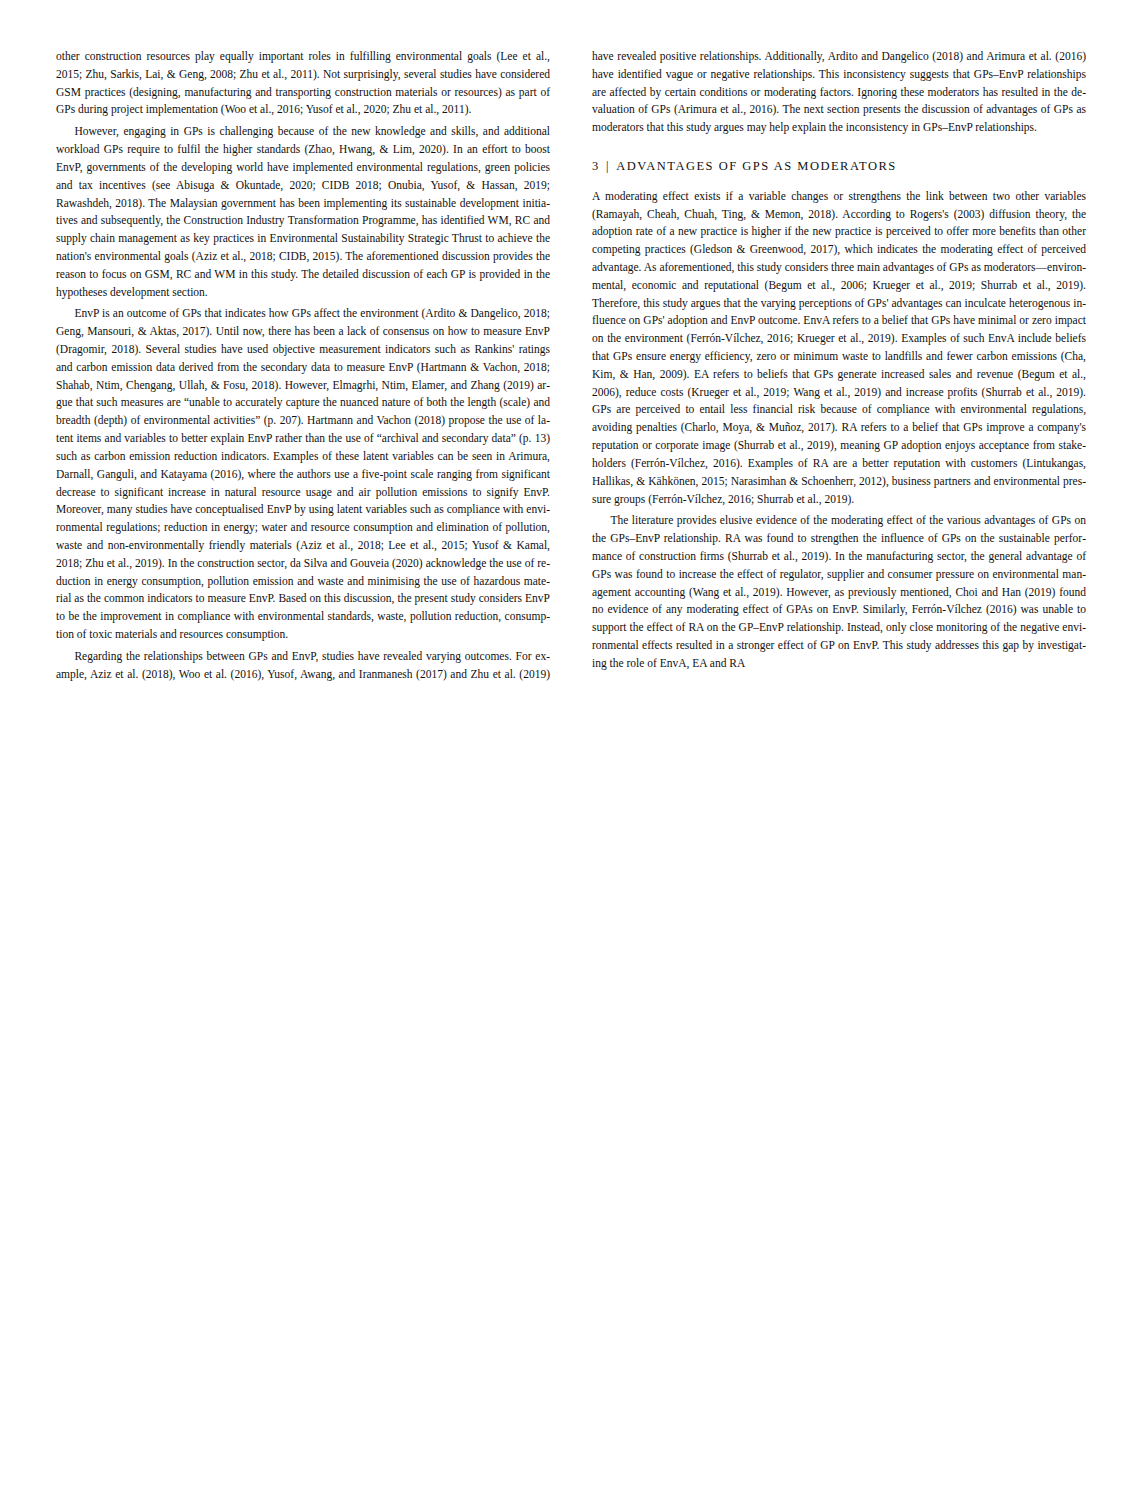other construction resources play equally important roles in fulfilling environmental goals (Lee et al., 2015; Zhu, Sarkis, Lai, & Geng, 2008; Zhu et al., 2011). Not surprisingly, several studies have considered GSM practices (designing, manufacturing and transporting construction materials or resources) as part of GPs during project implementation (Woo et al., 2016; Yusof et al., 2020; Zhu et al., 2011).
However, engaging in GPs is challenging because of the new knowledge and skills, and additional workload GPs require to fulfil the higher standards (Zhao, Hwang, & Lim, 2020). In an effort to boost EnvP, governments of the developing world have implemented environmental regulations, green policies and tax incentives (see Abisuga & Okuntade, 2020; CIDB 2018; Onubia, Yusof, & Hassan, 2019; Rawashdeh, 2018). The Malaysian government has been implementing its sustainable development initiatives and subsequently, the Construction Industry Transformation Programme, has identified WM, RC and supply chain management as key practices in Environmental Sustainability Strategic Thrust to achieve the nation's environmental goals (Aziz et al., 2018; CIDB, 2015). The aforementioned discussion provides the reason to focus on GSM, RC and WM in this study. The detailed discussion of each GP is provided in the hypotheses development section.
EnvP is an outcome of GPs that indicates how GPs affect the environment (Ardito & Dangelico, 2018; Geng, Mansouri, & Aktas, 2017). Until now, there has been a lack of consensus on how to measure EnvP (Dragomir, 2018). Several studies have used objective measurement indicators such as Rankins' ratings and carbon emission data derived from the secondary data to measure EnvP (Hartmann & Vachon, 2018; Shahab, Ntim, Chengang, Ullah, & Fosu, 2018). However, Elmagrhi, Ntim, Elamer, and Zhang (2019) argue that such measures are “unable to accurately capture the nuanced nature of both the length (scale) and breadth (depth) of environmental activities” (p. 207). Hartmann and Vachon (2018) propose the use of latent items and variables to better explain EnvP rather than the use of “archival and secondary data” (p. 13) such as carbon emission reduction indicators. Examples of these latent variables can be seen in Arimura, Darnall, Ganguli, and Katayama (2016), where the authors use a five-point scale ranging from significant decrease to significant increase in natural resource usage and air pollution emissions to signify EnvP. Moreover, many studies have conceptualised EnvP by using latent variables such as compliance with environmental regulations; reduction in energy; water and resource consumption and elimination of pollution, waste and non-environmentally friendly materials (Aziz et al., 2018; Lee et al., 2015; Yusof & Kamal, 2018; Zhu et al., 2019). In the construction sector, da Silva and Gouveia (2020) acknowledge the use of reduction in energy consumption, pollution emission and waste and minimising the use of hazardous material as the common indicators to measure EnvP. Based on this discussion, the present study considers EnvP to be the improvement in compliance with environmental standards, waste, pollution reduction, consumption of toxic materials and resources consumption.
Regarding the relationships between GPs and EnvP, studies have revealed varying outcomes. For example, Aziz et al. (2018), Woo et al. (2016), Yusof, Awang, and Iranmanesh (2017) and Zhu et al. (2019) have revealed positive relationships. Additionally, Ardito and Dangelico (2018) and Arimura et al. (2016) have identified vague or negative relationships. This inconsistency suggests that GPs–EnvP relationships are affected by certain conditions or moderating factors. Ignoring these moderators has resulted in the devaluation of GPs (Arimura et al., 2016). The next section presents the discussion of advantages of GPs as moderators that this study argues may help explain the inconsistency in GPs–EnvP relationships.
3|ADVANTAGES OF GPS AS MODERATORS
A moderating effect exists if a variable changes or strengthens the link between two other variables (Ramayah, Cheah, Chuah, Ting, & Memon, 2018). According to Rogers's (2003) diffusion theory, the adoption rate of a new practice is higher if the new practice is perceived to offer more benefits than other competing practices (Gledson & Greenwood, 2017), which indicates the moderating effect of perceived advantage. As aforementioned, this study considers three main advantages of GPs as moderators—environmental, economic and reputational (Begum et al., 2006; Krueger et al., 2019; Shurrab et al., 2019). Therefore, this study argues that the varying perceptions of GPs' advantages can inculcate heterogenous influence on GPs' adoption and EnvP outcome. EnvA refers to a belief that GPs have minimal or zero impact on the environment (Ferrón-Vílchez, 2016; Krueger et al., 2019). Examples of such EnvA include beliefs that GPs ensure energy efficiency, zero or minimum waste to landfills and fewer carbon emissions (Cha, Kim, & Han, 2009). EA refers to beliefs that GPs generate increased sales and revenue (Begum et al., 2006), reduce costs (Krueger et al., 2019; Wang et al., 2019) and increase profits (Shurrab et al., 2019). GPs are perceived to entail less financial risk because of compliance with environmental regulations, avoiding penalties (Charlo, Moya, & Muñoz, 2017). RA refers to a belief that GPs improve a company's reputation or corporate image (Shurrab et al., 2019), meaning GP adoption enjoys acceptance from stakeholders (Ferrón-Vílchez, 2016). Examples of RA are a better reputation with customers (Lintukangas, Hallikas, & Kähkönen, 2015; Narasimhan & Schoenherr, 2012), business partners and environmental pressure groups (Ferrón-Vílchez, 2016; Shurrab et al., 2019).
The literature provides elusive evidence of the moderating effect of the various advantages of GPs on the GPs–EnvP relationship. RA was found to strengthen the influence of GPs on the sustainable performance of construction firms (Shurrab et al., 2019). In the manufacturing sector, the general advantage of GPs was found to increase the effect of regulator, supplier and consumer pressure on environmental management accounting (Wang et al., 2019). However, as previously mentioned, Choi and Han (2019) found no evidence of any moderating effect of GPAs on EnvP. Similarly, Ferrón-Vílchez (2016) was unable to support the effect of RA on the GP–EnvP relationship. Instead, only close monitoring of the negative environmental effects resulted in a stronger effect of GP on EnvP. This study addresses this gap by investigating the role of EnvA, EA and RA